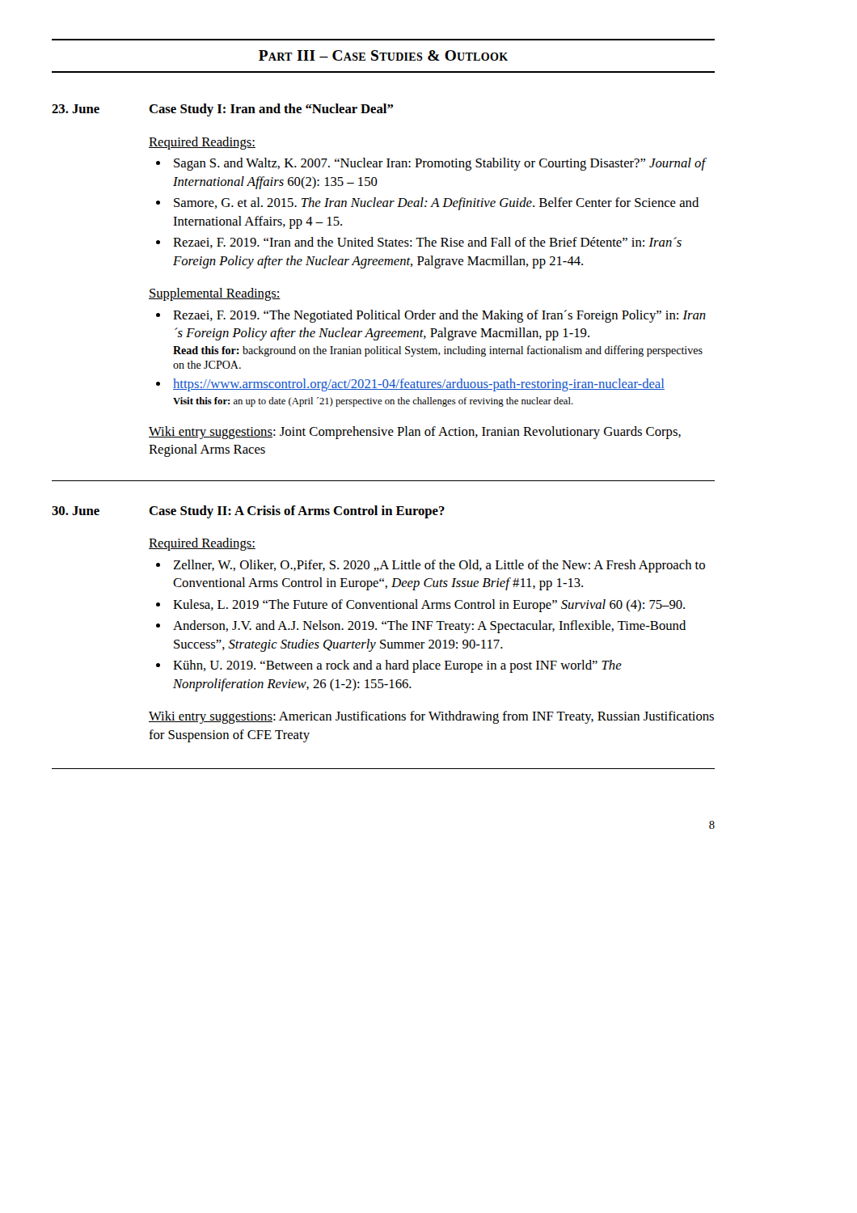Part III – Case Studies & Outlook
23. June
Case Study I: Iran and the “Nuclear Deal”
Required Readings:
Sagan S. and Waltz, K. 2007. “Nuclear Iran: Promoting Stability or Courting Disaster?” Journal of International Affairs 60(2): 135 – 150
Samore, G. et al. 2015. The Iran Nuclear Deal: A Definitive Guide. Belfer Center for Science and International Affairs, pp 4 – 15.
Rezaei, F. 2019. “Iran and the United States: The Rise and Fall of the Brief Détente” in: Iran´s Foreign Policy after the Nuclear Agreement, Palgrave Macmillan, pp 21-44.
Supplemental Readings:
Rezaei, F. 2019. “The Negotiated Political Order and the Making of Iran´s Foreign Policy” in: Iran´s Foreign Policy after the Nuclear Agreement, Palgrave Macmillan, pp 1-19.
Read this for: background on the Iranian political System, including internal factionalism and differing perspectives on the JCPOA.
https://www.armscontrol.org/act/2021-04/features/arduous-path-restoring-iran-nuclear-deal
Visit this for: an up to date (April ´21) perspective on the challenges of reviving the nuclear deal.
Wiki entry suggestions: Joint Comprehensive Plan of Action, Iranian Revolutionary Guards Corps, Regional Arms Races
30. June
Case Study II: A Crisis of Arms Control in Europe?
Required Readings:
Zellner, W., Oliker, O.,Pifer, S. 2020 „A Little of the Old, a Little of the New: A Fresh Approach to Conventional Arms Control in Europe“, Deep Cuts Issue Brief #11, pp 1-13.
Kulesa, L. 2019 “The Future of Conventional Arms Control in Europe” Survival 60 (4): 75–90.
Anderson, J.V. and A.J. Nelson. 2019. “The INF Treaty: A Spectacular, Inflexible, Time-Bound Success”, Strategic Studies Quarterly Summer 2019: 90-117.
Kühn, U. 2019. “Between a rock and a hard place Europe in a post INF world” The Nonproliferation Review, 26 (1-2): 155-166.
Wiki entry suggestions: American Justifications for Withdrawing from INF Treaty, Russian Justifications for Suspension of CFE Treaty
8